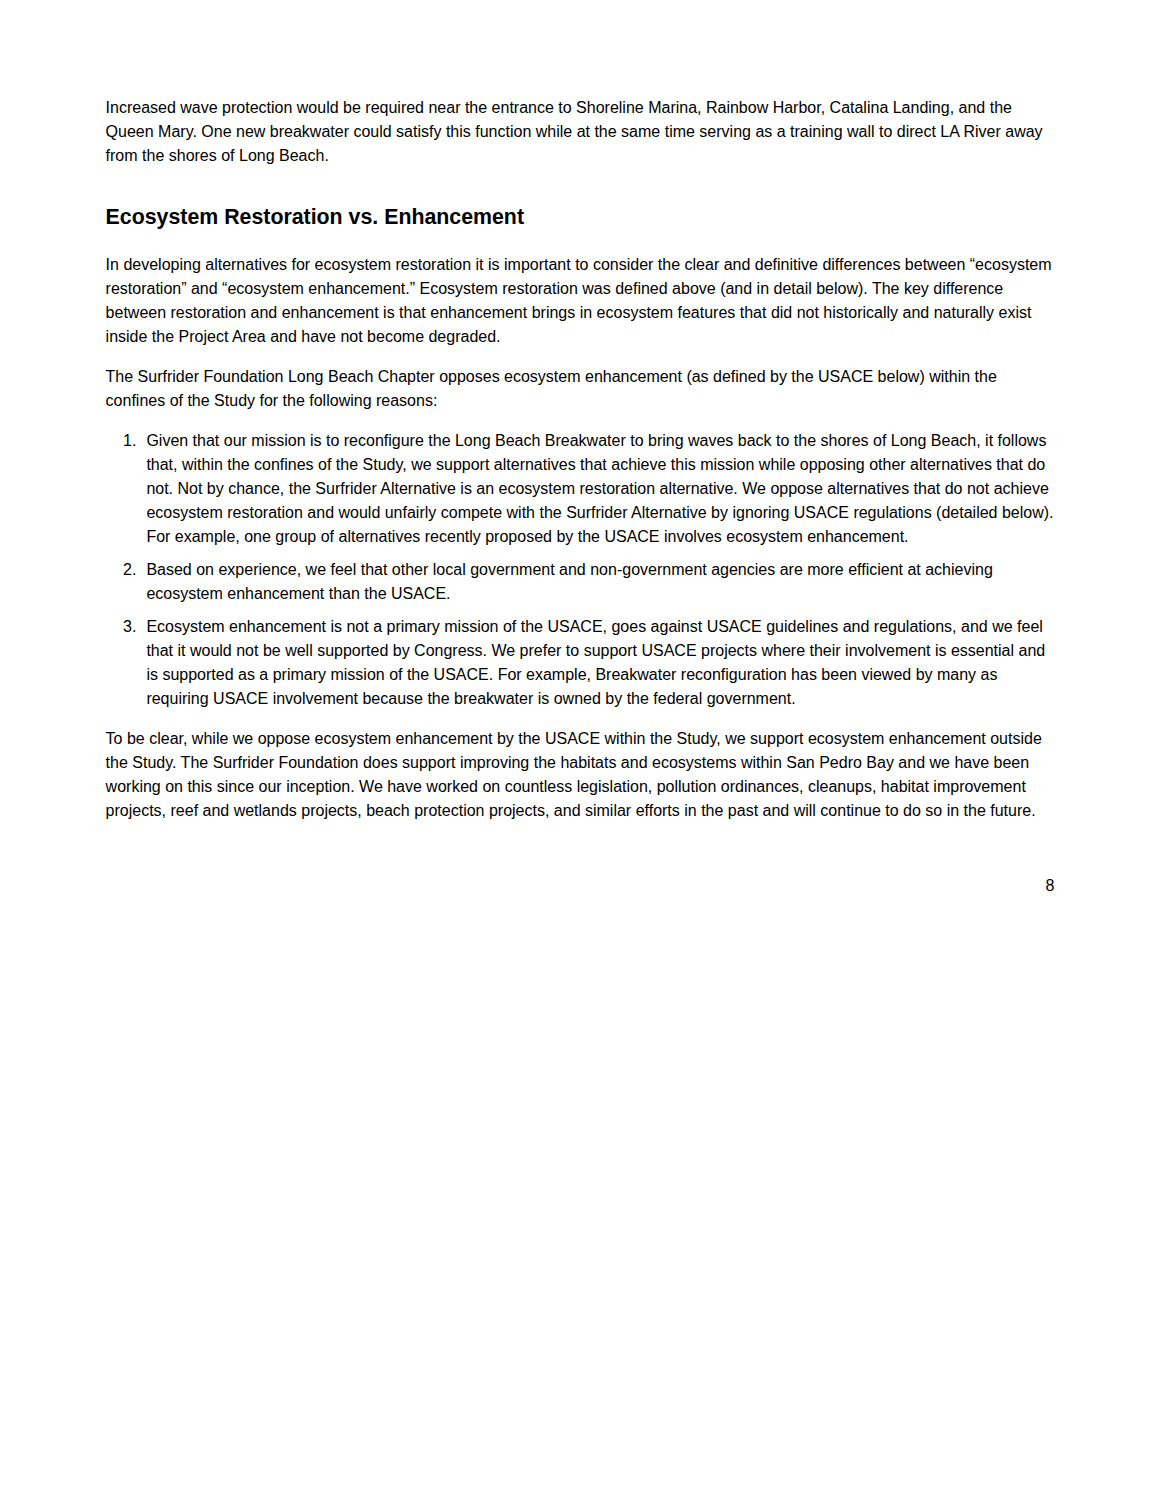Increased wave protection would be required near the entrance to Shoreline Marina, Rainbow Harbor, Catalina Landing, and the Queen Mary. One new breakwater could satisfy this function while at the same time serving as a training wall to direct LA River away from the shores of Long Beach.
Ecosystem Restoration vs. Enhancement
In developing alternatives for ecosystem restoration it is important to consider the clear and definitive differences between “ecosystem restoration” and “ecosystem enhancement.” Ecosystem restoration was defined above (and in detail below). The key difference between restoration and enhancement is that enhancement brings in ecosystem features that did not historically and naturally exist inside the Project Area and have not become degraded.
The Surfrider Foundation Long Beach Chapter opposes ecosystem enhancement (as defined by the USACE below) within the confines of the Study for the following reasons:
Given that our mission is to reconfigure the Long Beach Breakwater to bring waves back to the shores of Long Beach, it follows that, within the confines of the Study, we support alternatives that achieve this mission while opposing other alternatives that do not. Not by chance, the Surfrider Alternative is an ecosystem restoration alternative. We oppose alternatives that do not achieve ecosystem restoration and would unfairly compete with the Surfrider Alternative by ignoring USACE regulations (detailed below). For example, one group of alternatives recently proposed by the USACE involves ecosystem enhancement.
Based on experience, we feel that other local government and non-government agencies are more efficient at achieving ecosystem enhancement than the USACE.
Ecosystem enhancement is not a primary mission of the USACE, goes against USACE guidelines and regulations, and we feel that it would not be well supported by Congress. We prefer to support USACE projects where their involvement is essential and is supported as a primary mission of the USACE. For example, Breakwater reconfiguration has been viewed by many as requiring USACE involvement because the breakwater is owned by the federal government.
To be clear, while we oppose ecosystem enhancement by the USACE within the Study, we support ecosystem enhancement outside the Study. The Surfrider Foundation does support improving the habitats and ecosystems within San Pedro Bay and we have been working on this since our inception. We have worked on countless legislation, pollution ordinances, cleanups, habitat improvement projects, reef and wetlands projects, beach protection projects, and similar efforts in the past and will continue to do so in the future.
8